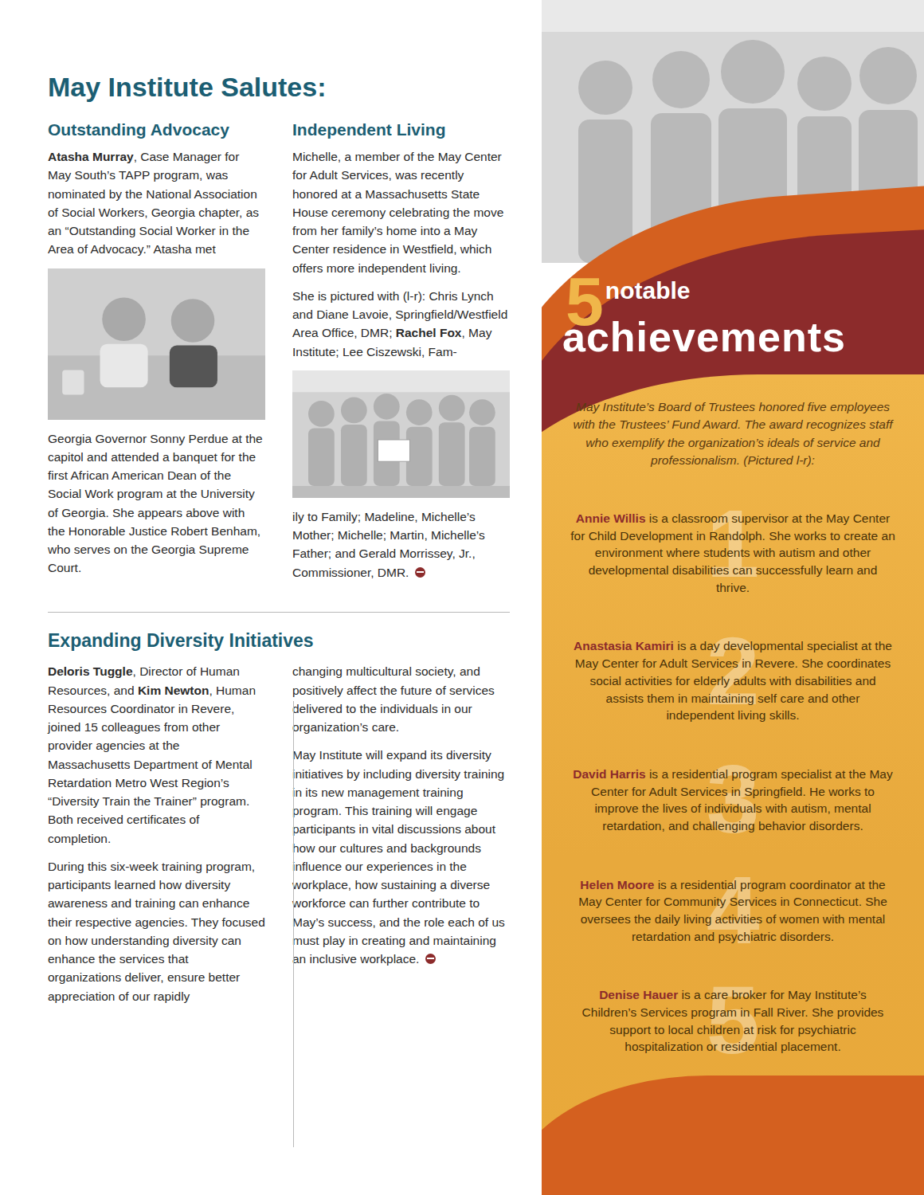5 notable
achievements
May Institute’s Board of Trustees honored five employees with the Trustees’ Fund Award. The award recognizes staff who exemplify the organization’s ideals of service and professionalism. (Pictured l-r):
1 Annie Willis is a classroom supervisor at the May Center for Child Development in Randolph. She works to create an environment where students with autism and other developmental disabilities can successfully learn and thrive.
2 Anastasia Kamiri is a day developmental specialist at the May Center for Adult Services in Revere. She coordinates social activities for elderly adults with disabilities and assists them in maintaining self care and other independent living skills.
3 David Harris is a residential program specialist at the May Center for Adult Services in Springfield. He works to improve the lives of individuals with autism, mental retardation, and challenging behavior disorders.
4 Helen Moore is a residential program coordinator at the May Center for Community Services in Connecticut. She oversees the daily living activities of women with mental retardation and psychiatric disorders.
5 Denise Hauer is a care broker for May Institute’s Children’s Services program in Fall River. She provides support to local children at risk for psychiatric hospitalization or residential placement.
May Institute Salutes:
Outstanding Advocacy
Atasha Murray, Case Manager for May South’s TAPP program, was nominated by the National Association of Social Workers, Georgia chapter, as an “Outstanding Social Worker in the Area of Advocacy.” Atasha met
Georgia Governor Sonny Perdue at the capitol and attended a banquet for the first African American Dean of the Social Work program at the University of Georgia. She appears above with the Honorable Justice Robert Benham, who serves on the Georgia Supreme Court.
Independent Living
Michelle, a member of the May Center for Adult Services, was recently honored at a Massachusetts State House ceremony celebrating the move from her family’s home into a May Center residence in Westfield, which offers more independent living.
She is pictured with (l-r): Chris Lynch and Diane Lavoie, Springfield/Westfield Area Office, DMR; Rachel Fox, May Institute; Lee Ciszewski, Fam-
ily to Family; Madeline, Michelle’s Mother; Michelle; Martin, Michelle’s Father; and Gerald Morrissey, Jr., Commissioner, DMR.
Expanding Diversity Initiatives
Deloris Tuggle, Director of Human Resources, and Kim Newton, Human Resources Coordinator in Revere, joined 15 colleagues from other provider agencies at the Massachusetts Department of Mental Retardation Metro West Region’s “Diversity Train the Trainer” program. Both received certificates of completion.
During this six-week training program, participants learned how diversity awareness and training can enhance their respective agencies. They focused on how understanding diversity can enhance the services that organizations deliver, ensure better appreciation of our rapidly
changing multicultural society, and positively affect the future of services delivered to the individuals in our organization’s care.
May Institute will expand its diversity initiatives by including diversity training in its new management training program. This training will engage participants in vital discussions about how our cultures and backgrounds influence our experiences in the workplace, how sustaining a diverse workforce can further contribute to May’s success, and the role each of us must play in creating and maintaining an inclusive workplace.